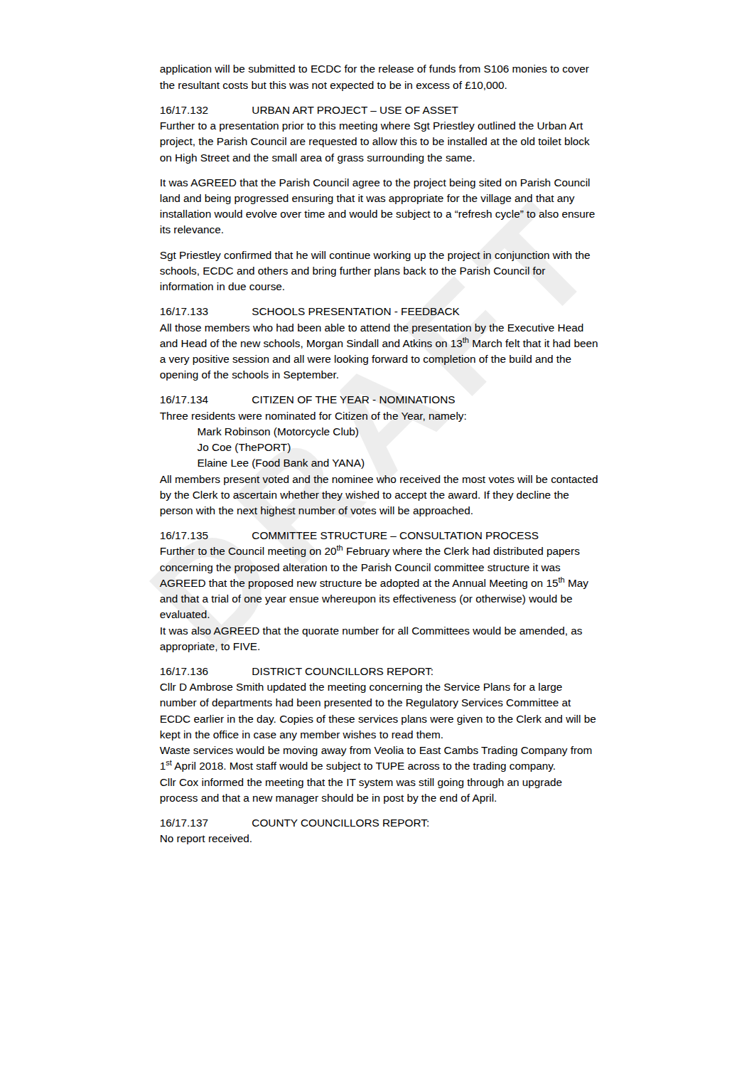DRAFT
application will be submitted to ECDC for the release of funds from S106 monies to cover the resultant costs but this was not expected to be in excess of £10,000.
16/17.132 URBAN ART PROJECT – USE OF ASSET
Further to a presentation prior to this meeting where Sgt Priestley outlined the Urban Art project, the Parish Council are requested to allow this to be installed at the old toilet block on High Street and the small area of grass surrounding the same.
It was AGREED that the Parish Council agree to the project being sited on Parish Council land and being progressed ensuring that it was appropriate for the village and that any installation would evolve over time and would be subject to a “refresh cycle” to also ensure its relevance.
Sgt Priestley confirmed that he will continue working up the project in conjunction with the schools, ECDC and others and bring further plans back to the Parish Council for information in due course.
16/17.133 SCHOOLS PRESENTATION - FEEDBACK
All those members who had been able to attend the presentation by the Executive Head and Head of the new schools, Morgan Sindall and Atkins on 13th March felt that it had been a very positive session and all were looking forward to completion of the build and the opening of the schools in September.
16/17.134 CITIZEN OF THE YEAR - NOMINATIONS
Three residents were nominated for Citizen of the Year, namely:
Mark Robinson (Motorcycle Club)
Jo Coe (ThePORT)
Elaine Lee (Food Bank and YANA)
All members present voted and the nominee who received the most votes will be contacted by the Clerk to ascertain whether they wished to accept the award. If they decline the person with the next highest number of votes will be approached.
16/17.135 COMMITTEE STRUCTURE – CONSULTATION PROCESS
Further to the Council meeting on 20th February where the Clerk had distributed papers concerning the proposed alteration to the Parish Council committee structure it was AGREED that the proposed new structure be adopted at the Annual Meeting on 15th May and that a trial of one year ensue whereupon its effectiveness (or otherwise) would be evaluated.
It was also AGREED that the quorate number for all Committees would be amended, as appropriate, to FIVE.
16/17.136 DISTRICT COUNCILLORS REPORT:
Cllr D Ambrose Smith updated the meeting concerning the Service Plans for a large number of departments had been presented to the Regulatory Services Committee at ECDC earlier in the day. Copies of these services plans were given to the Clerk and will be kept in the office in case any member wishes to read them.
Waste services would be moving away from Veolia to East Cambs Trading Company from 1st April 2018. Most staff would be subject to TUPE across to the trading company.
Cllr Cox informed the meeting that the IT system was still going through an upgrade process and that a new manager should be in post by the end of April.
16/17.137 COUNTY COUNCILLORS REPORT:
No report received.